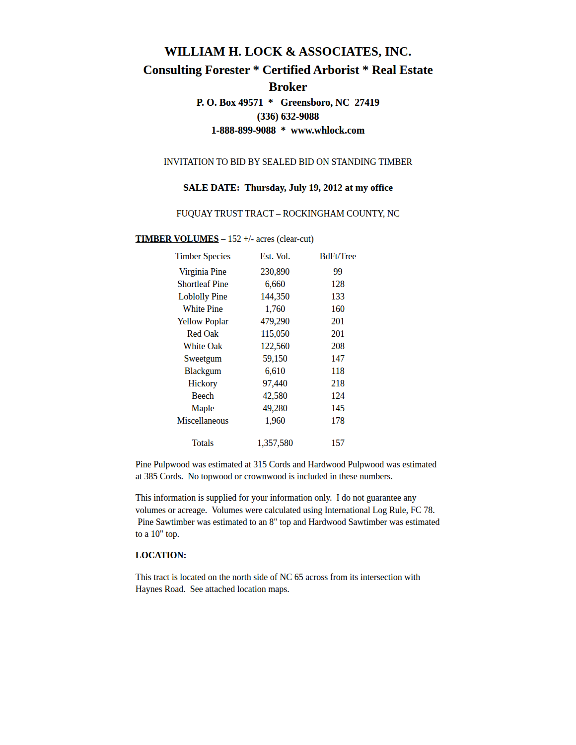WILLIAM H. LOCK & ASSOCIATES, INC.
Consulting Forester * Certified Arborist * Real Estate Broker
P. O. Box 49571 * Greensboro, NC 27419
(336) 632-9088
1-888-899-9088 * www.whlock.com
INVITATION TO BID BY SEALED BID ON STANDING TIMBER
SALE DATE: Thursday, July 19, 2012 at my office
FUQUAY TRUST TRACT – ROCKINGHAM COUNTY, NC
TIMBER VOLUMES – 152 +/- acres (clear-cut)
| Timber Species | Est. Vol. | BdFt/Tree |
| --- | --- | --- |
| Virginia Pine | 230,890 | 99 |
| Shortleaf Pine | 6,660 | 128 |
| Loblolly Pine | 144,350 | 133 |
| White Pine | 1,760 | 160 |
| Yellow Poplar | 479,290 | 201 |
| Red Oak | 115,050 | 201 |
| White Oak | 122,560 | 208 |
| Sweetgum | 59,150 | 147 |
| Blackgum | 6,610 | 118 |
| Hickory | 97,440 | 218 |
| Beech | 42,580 | 124 |
| Maple | 49,280 | 145 |
| Miscellaneous | 1,960 | 178 |
| Totals | 1,357,580 | 157 |
Pine Pulpwood was estimated at 315 Cords and Hardwood Pulpwood was estimated at 385 Cords. No topwood or crownwood is included in these numbers.
This information is supplied for your information only. I do not guarantee any volumes or acreage. Volumes were calculated using International Log Rule, FC 78. Pine Sawtimber was estimated to an 8" top and Hardwood Sawtimber was estimated to a 10" top.
LOCATION:
This tract is located on the north side of NC 65 across from its intersection with Haynes Road. See attached location maps.